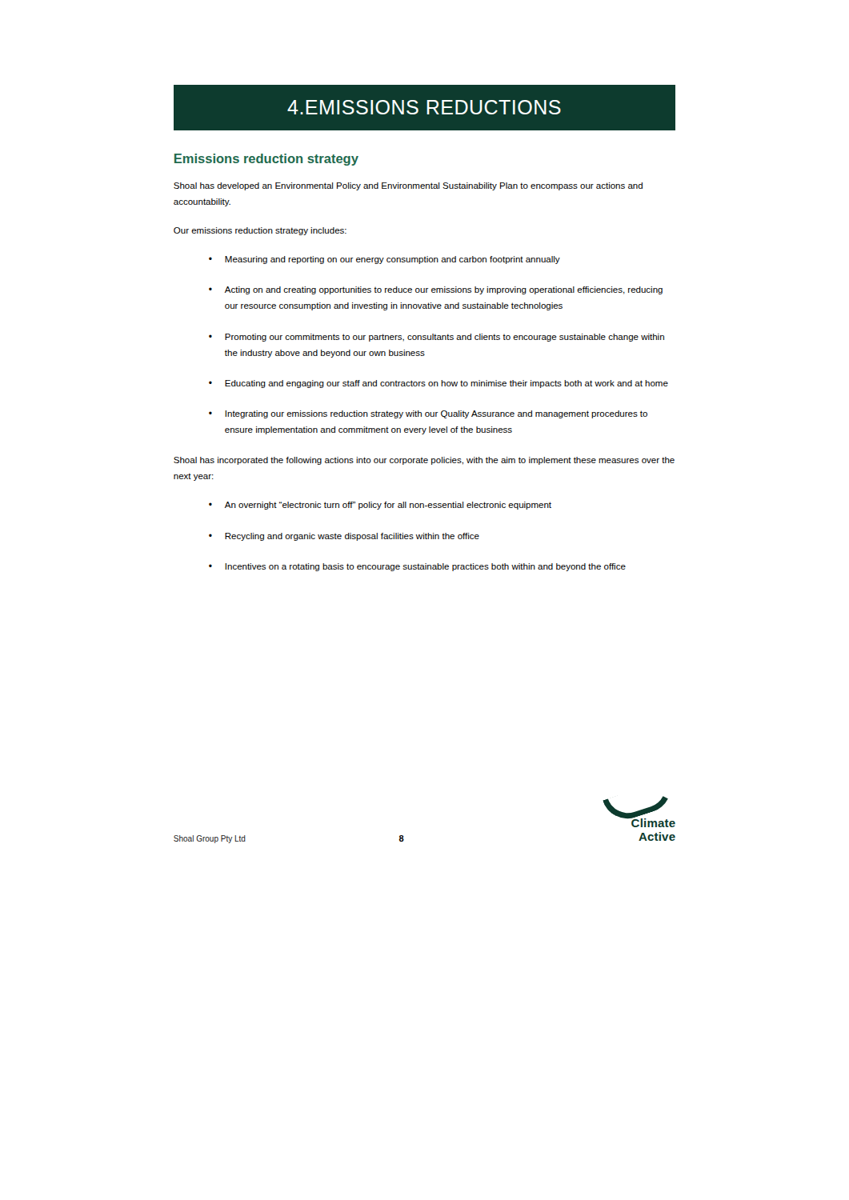4.EMISSIONS REDUCTIONS
Emissions reduction strategy
Shoal has developed an Environmental Policy and Environmental Sustainability Plan to encompass our actions and accountability.
Our emissions reduction strategy includes:
Measuring and reporting on our energy consumption and carbon footprint annually
Acting on and creating opportunities to reduce our emissions by improving operational efficiencies, reducing our resource consumption and investing in innovative and sustainable technologies
Promoting our commitments to our partners, consultants and clients to encourage sustainable change within the industry above and beyond our own business
Educating and engaging our staff and contractors on how to minimise their impacts both at work and at home
Integrating our emissions reduction strategy with our Quality Assurance and management procedures to ensure implementation and commitment on every level of the business
Shoal has incorporated the following actions into our corporate policies, with the aim to implement these measures over the next year:
An overnight “electronic turn off” policy for all non-essential electronic equipment
Recycling and organic waste disposal facilities within the office
Incentives on a rotating basis to encourage sustainable practices both within and beyond the office
Shoal Group Pty Ltd
8
Climate
Active